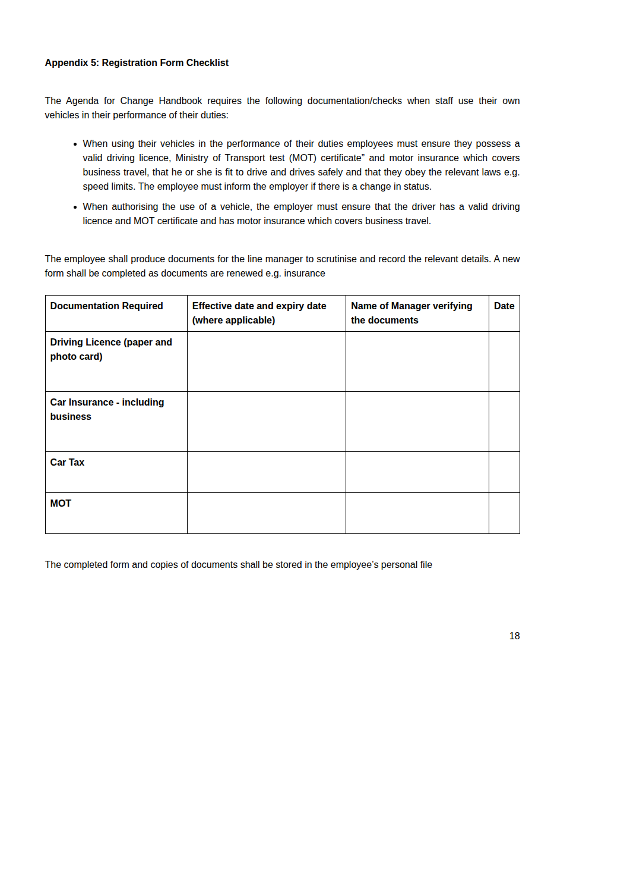Appendix 5: Registration Form Checklist
The Agenda for Change Handbook requires the following documentation/checks when staff use their own vehicles in their performance of their duties:
When using their vehicles in the performance of their duties employees must ensure they possess a valid driving licence, Ministry of Transport test (MOT) certificate” and motor insurance which covers business travel, that he or she is fit to drive and drives safely and that they obey the relevant laws e.g. speed limits. The employee must inform the employer if there is a change in status.
When authorising the use of a vehicle, the employer must ensure that the driver has a valid driving licence and MOT certificate and has motor insurance which covers business travel.
The employee shall produce documents for the line manager to scrutinise and record the relevant details. A new form shall be completed as documents are renewed e.g. insurance
| Documentation Required | Effective date and expiry date (where applicable) | Name of Manager verifying the documents | Date |
| --- | --- | --- | --- |
| Driving Licence (paper and photo card) | | | |
| Car Insurance - including business | | | |
| Car Tax | | | |
| MOT | | | |
The completed form and copies of documents shall be stored in the employee’s personal file
18